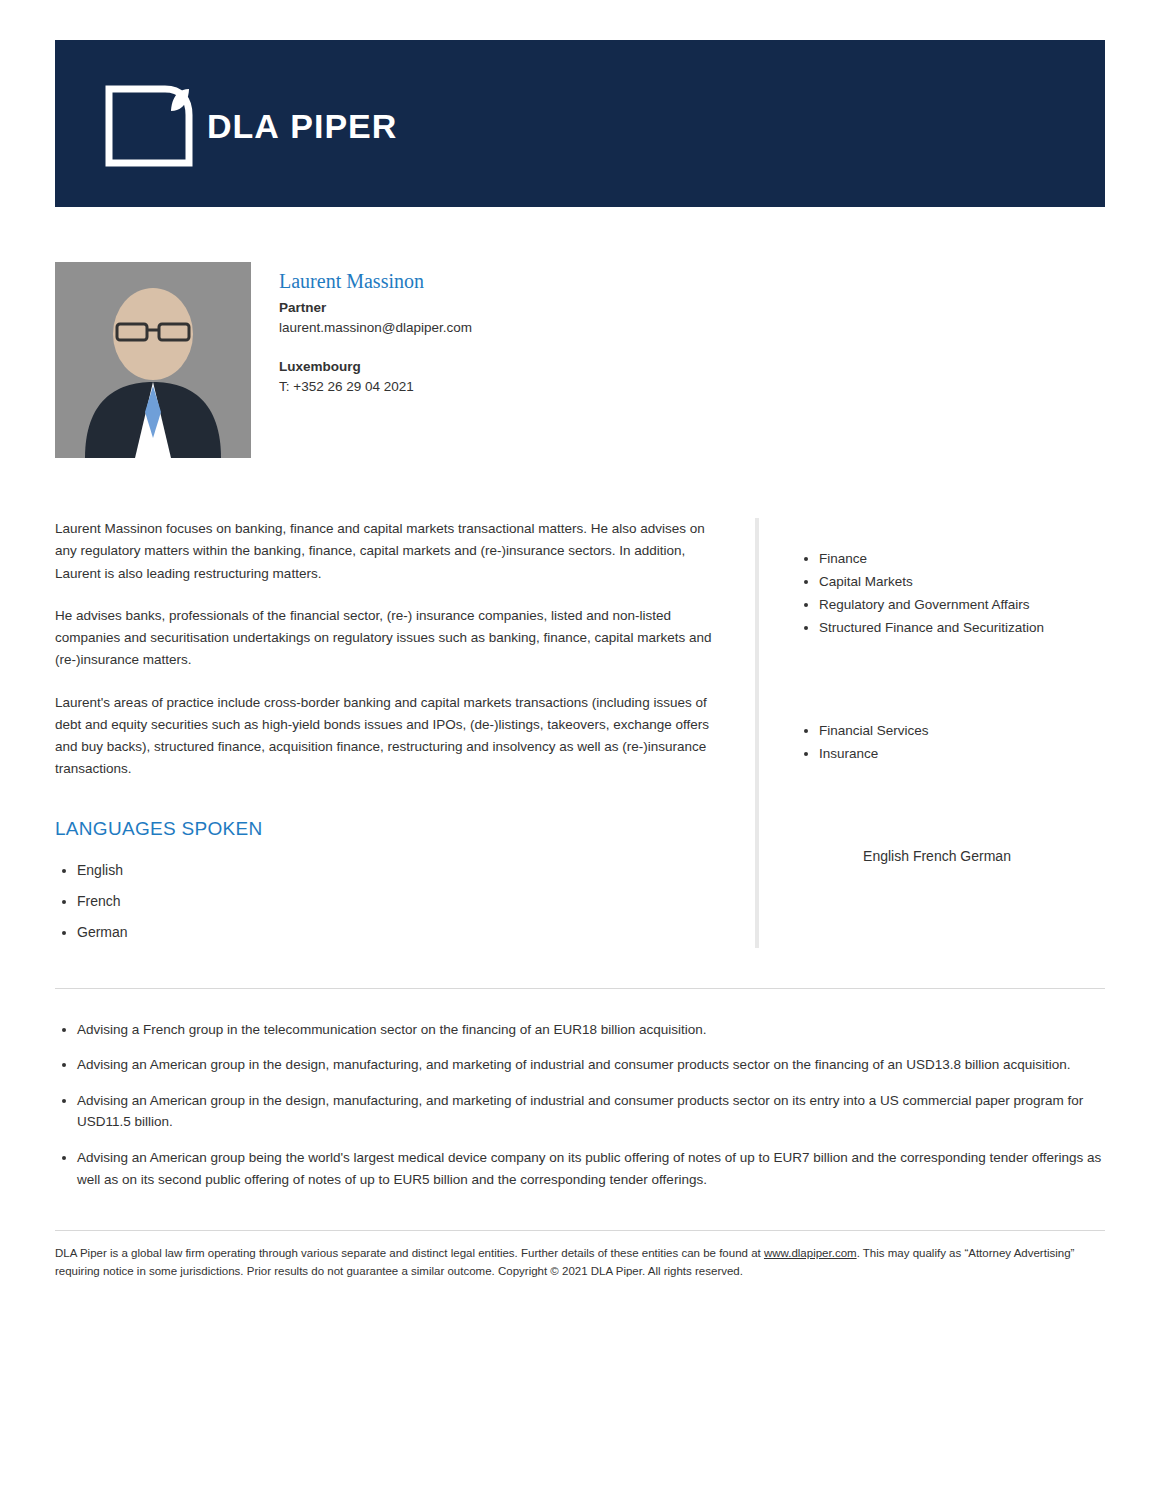DLA PIPER
Laurent Massinon
Partner
laurent.massinon@dlapiper.com
Luxembourg
T: +352 26 29 04 2021
Laurent Massinon focuses on banking, finance and capital markets transactional matters. He also advises on any regulatory matters within the banking, finance, capital markets and (re-)insurance sectors. In addition, Laurent is also leading restructuring matters.
He advises banks, professionals of the financial sector, (re-) insurance companies, listed and non-listed companies and securitisation undertakings on regulatory issues such as banking, finance, capital markets and (re-)insurance matters.
Laurent's areas of practice include cross-border banking and capital markets transactions (including issues of debt and equity securities such as high-yield bonds issues and IPOs, (de-)listings, takeovers, exchange offers and buy backs), structured finance, acquisition finance, restructuring and insolvency as well as (re-)insurance transactions.
LANGUAGES SPOKEN
English
French
German
Finance
Capital Markets
Regulatory and Government Affairs
Structured Finance and Securitization
Financial Services
Insurance
English French German
Advising a French group in the telecommunication sector on the financing of an EUR18 billion acquisition.
Advising an American group in the design, manufacturing, and marketing of industrial and consumer products sector on the financing of an USD13.8 billion acquisition.
Advising an American group in the design, manufacturing, and marketing of industrial and consumer products sector on its entry into a US commercial paper program for USD11.5 billion.
Advising an American group being the world's largest medical device company on its public offering of notes of up to EUR7 billion and the corresponding tender offerings as well as on its second public offering of notes of up to EUR5 billion and the corresponding tender offerings.
DLA Piper is a global law firm operating through various separate and distinct legal entities. Further details of these entities can be found at www.dlapiper.com. This may qualify as “Attorney Advertising” requiring notice in some jurisdictions. Prior results do not guarantee a similar outcome. Copyright © 2021 DLA Piper. All rights reserved.